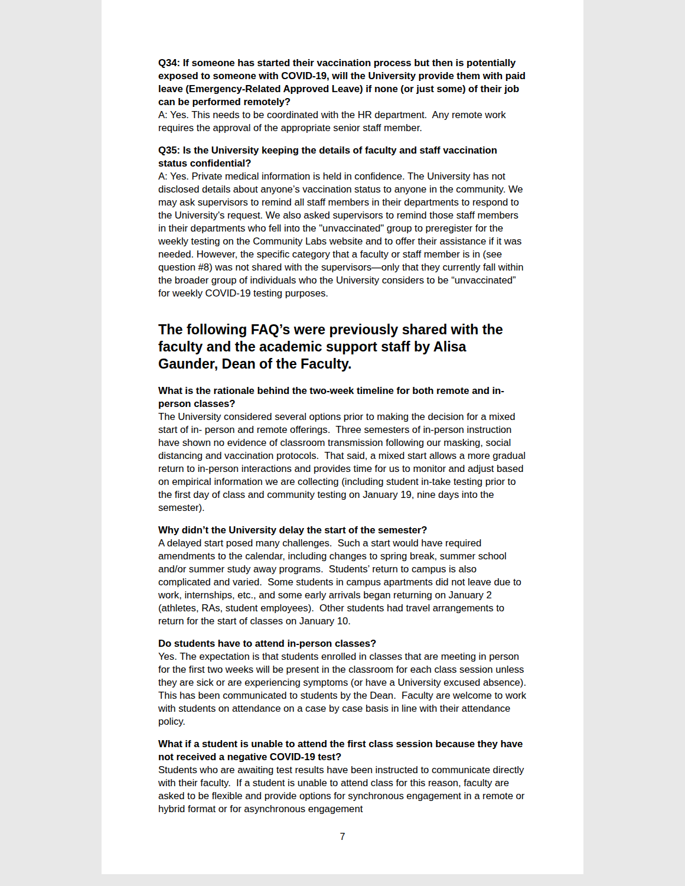Q34: If someone has started their vaccination process but then is potentially exposed to someone with COVID-19, will the University provide them with paid leave (Emergency-Related Approved Leave) if none (or just some) of their job can be performed remotely?
A: Yes. This needs to be coordinated with the HR department. Any remote work requires the approval of the appropriate senior staff member.
Q35: Is the University keeping the details of faculty and staff vaccination status confidential?
A: Yes. Private medical information is held in confidence. The University has not disclosed details about anyone’s vaccination status to anyone in the community. We may ask supervisors to remind all staff members in their departments to respond to the University's request. We also asked supervisors to remind those staff members in their departments who fell into the "unvaccinated" group to preregister for the weekly testing on the Community Labs website and to offer their assistance if it was needed. However, the specific category that a faculty or staff member is in (see question #8) was not shared with the supervisors—only that they currently fall within the broader group of individuals who the University considers to be “unvaccinated” for weekly COVID-19 testing purposes.
The following FAQ’s were previously shared with the faculty and the academic support staff by Alisa Gaunder, Dean of the Faculty.
What is the rationale behind the two-week timeline for both remote and in-person classes?
The University considered several options prior to making the decision for a mixed start of in- person and remote offerings. Three semesters of in-person instruction have shown no evidence of classroom transmission following our masking, social distancing and vaccination protocols. That said, a mixed start allows a more gradual return to in-person interactions and provides time for us to monitor and adjust based on empirical information we are collecting (including student in-take testing prior to the first day of class and community testing on January 19, nine days into the semester).
Why didn’t the University delay the start of the semester?
A delayed start posed many challenges. Such a start would have required amendments to the calendar, including changes to spring break, summer school and/or summer study away programs. Students’ return to campus is also complicated and varied. Some students in campus apartments did not leave due to work, internships, etc., and some early arrivals began returning on January 2 (athletes, RAs, student employees). Other students had travel arrangements to return for the start of classes on January 10.
Do students have to attend in-person classes?
Yes. The expectation is that students enrolled in classes that are meeting in person for the first two weeks will be present in the classroom for each class session unless they are sick or are experiencing symptoms (or have a University excused absence). This has been communicated to students by the Dean. Faculty are welcome to work with students on attendance on a case by case basis in line with their attendance policy.
What if a student is unable to attend the first class session because they have not received a negative COVID-19 test?
Students who are awaiting test results have been instructed to communicate directly with their faculty. If a student is unable to attend class for this reason, faculty are asked to be flexible and provide options for synchronous engagement in a remote or hybrid format or for asynchronous engagement
7